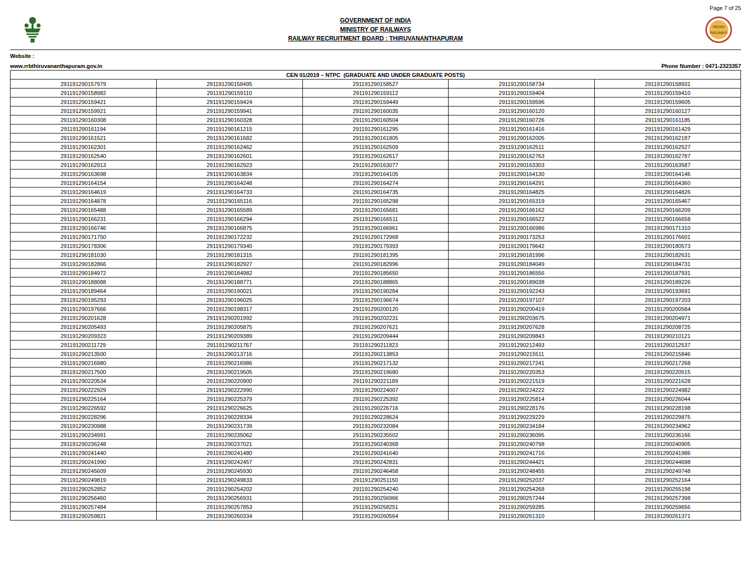Page 7 of 25
INDIAN RAILWAYS
GOVERNMENT OF INDIA
MINISTRY OF RAILWAYS
RAILWAY RECRUITMENT BOARD : THIRUVANANTHAPURAM
Website :
www.rrbthiruvananthapuram.gov.in
Phone Number : 0471-2323357
| CEN 01/2019 – NTPC (GRADUATE AND UNDER GRADUATE POSTS) |
| --- |
| 291191290157979 | 291191290158495 | 291191290158527 | 291191290158734 | 291191290158931 |
| 291191290158982 | 291191290159110 | 291191290159112 | 291191290159404 | 291191290159410 |
| 291191290159421 | 291191290159424 | 291191290159449 | 291191290159596 | 291191290159605 |
| 291191290159921 | 291191290159941 | 291191290160035 | 291191290160120 | 291191290160127 |
| 291191290160308 | 291191290160328 | 291191290160504 | 291191290160726 | 291191290161185 |
| 291191290161194 | 291191290161215 | 291191290161295 | 291191290161416 | 291191290161429 |
| 291191290161521 | 291191290161682 | 291191290161805 | 291191290162005 | 291191290162187 |
| 291191290162301 | 291191290162462 | 291191290162509 | 291191290162511 | 291191290162527 |
| 291191290162540 | 291191290162601 | 291191290162617 | 291191290162763 | 291191290162787 |
| 291191290162913 | 291191290162923 | 291191290163077 | 291191290163303 | 291191290163587 |
| 291191290163698 | 291191290163834 | 291191290164105 | 291191290164130 | 291191290164146 |
| 291191290164154 | 291191290164248 | 291191290164274 | 291191290164291 | 291191290164360 |
| 291191290164619 | 291191290164733 | 291191290164735 | 291191290164825 | 291191290164826 |
| 291191290164878 | 291191290165116 | 291191290165298 | 291191290165319 | 291191290165467 |
| 291191290165488 | 291191290165589 | 291191290165681 | 291191290166162 | 291191290166209 |
| 291191290166231 | 291191290166294 | 291191290166511 | 291191290166522 | 291191290166658 |
| 291191290166746 | 291191290166875 | 291191290166961 | 291191290166986 | 291191290171310 |
| 291191290171750 | 291191290172232 | 291191290172968 | 291191290173253 | 291191290176601 |
| 291191290178306 | 291191290179340 | 291191290179393 | 291191290179642 | 291191290180573 |
| 291191290181030 | 291191290181315 | 291191290181395 | 291191290181996 | 291191290182631 |
| 291191290182866 | 291191290182927 | 291191290182996 | 291191290184049 | 291191290184731 |
| 291191290184972 | 291191290184982 | 291191290185650 | 291191290186556 | 291191290187931 |
| 291191290188088 | 291191290188771 | 291191290188865 | 291191290189038 | 291191290189226 |
| 291191290189464 | 291191290190021 | 291191290190284 | 291191290192243 | 291191290193691 |
| 291191290195293 | 291191290196025 | 291191290196674 | 291191290197107 | 291191290197203 |
| 291191290197666 | 291191290198317 | 291191290200120 | 291191290200419 | 291191290200584 |
| 291191290201628 | 291191290201992 | 291191290202231 | 291191290203675 | 291191290204971 |
| 291191290205493 | 291191290205875 | 291191290207621 | 291191290207628 | 291191290208725 |
| 291191290209323 | 291191290209389 | 291191290209444 | 291191290209843 | 291191290210121 |
| 291191290211729 | 291191290211767 | 291191290211823 | 291191290212493 | 291191290212537 |
| 291191290213500 | 291191290213716 | 291191290213853 | 291191290215511 | 291191290215846 |
| 291191290216980 | 291191290216986 | 291191290217132 | 291191290217241 | 291191290217268 |
| 291191290217500 | 291191290219505 | 291191290219680 | 291191290220353 | 291191290220515 |
| 291191290220534 | 291191290220900 | 291191290221189 | 291191290221519 | 291191290221628 |
| 291191290222929 | 291191290222990 | 291191290224007 | 291191290224222 | 291191290224982 |
| 291191290225164 | 291191290225379 | 291191290225392 | 291191290225814 | 291191290226044 |
| 291191290226592 | 291191290226625 | 291191290226716 | 291191290228176 | 291191290228198 |
| 291191290228296 | 291191290228334 | 291191290228624 | 291191290229229 | 291191290229875 |
| 291191290230988 | 291191290231739 | 291191290232084 | 291191290234184 | 291191290234962 |
| 291191290234991 | 291191290235062 | 291191290235502 | 291191290236095 | 291191290236166 |
| 291191290236248 | 291191290237021 | 291191290240368 | 291191290240798 | 291191290240905 |
| 291191290241440 | 291191290241480 | 291191290241640 | 291191290241716 | 291191290241986 |
| 291191290241990 | 291191290242457 | 291191290242831 | 291191290244421 | 291191290244698 |
| 291191290245609 | 291191290245930 | 291191290246458 | 291191290248455 | 291191290249748 |
| 291191290249819 | 291191290249833 | 291191290251150 | 291191290252037 | 291191290252164 |
| 291191290252852 | 291191290254202 | 291191290254240 | 291191290254268 | 291191290255198 |
| 291191290256460 | 291191290256931 | 291191290256966 | 291191290257244 | 291191290257398 |
| 291191290257484 | 291191290257853 | 291191290258251 | 291191290259285 | 291191290259656 |
| 291191290259821 | 291191290260334 | 291191290260564 | 291191290261310 | 291191290261371 |